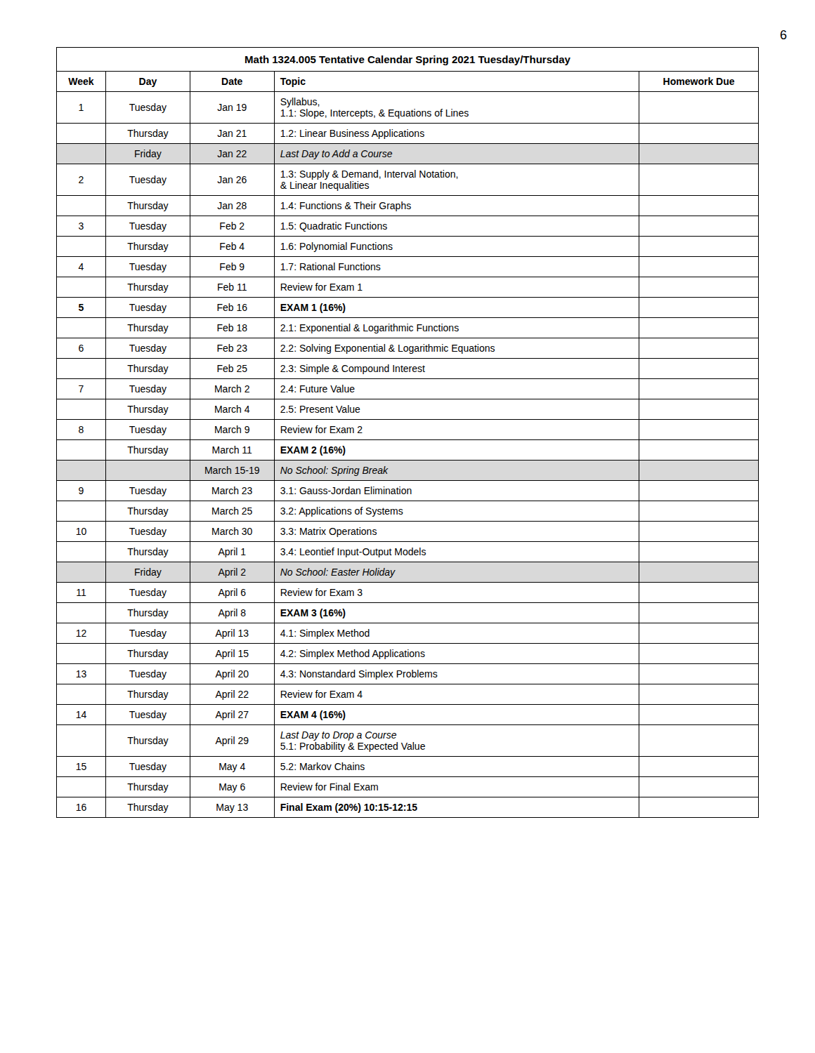6
Math 1324.005 Tentative Calendar Spring 2021 Tuesday/Thursday
| Week | Day | Date | Topic | Homework Due |
| --- | --- | --- | --- | --- |
| 1 | Tuesday | Jan 19 | Syllabus, 1.1: Slope, Intercepts, & Equations of Lines | |
| | Thursday | Jan 21 | 1.2: Linear Business Applications | |
| | Friday | Jan 22 | Last Day to Add a Course | |
| 2 | Tuesday | Jan 26 | 1.3: Supply & Demand, Interval Notation, & Linear Inequalities | |
| | Thursday | Jan 28 | 1.4: Functions & Their Graphs | |
| 3 | Tuesday | Feb 2 | 1.5: Quadratic Functions | |
| | Thursday | Feb 4 | 1.6: Polynomial Functions | |
| 4 | Tuesday | Feb 9 | 1.7: Rational Functions | |
| | Thursday | Feb 11 | Review for Exam 1 | |
| 5 | Tuesday | Feb 16 | EXAM 1 (16%) | |
| | Thursday | Feb 18 | 2.1: Exponential & Logarithmic Functions | |
| 6 | Tuesday | Feb 23 | 2.2: Solving Exponential & Logarithmic Equations | |
| | Thursday | Feb 25 | 2.3: Simple & Compound Interest | |
| 7 | Tuesday | March 2 | 2.4: Future Value | |
| | Thursday | March 4 | 2.5: Present Value | |
| 8 | Tuesday | March 9 | Review for Exam 2 | |
| | Thursday | March 11 | EXAM 2 (16%) | |
| | | March 15-19 | No School: Spring Break | |
| 9 | Tuesday | March 23 | 3.1: Gauss-Jordan Elimination | |
| | Thursday | March 25 | 3.2: Applications of Systems | |
| 10 | Tuesday | March 30 | 3.3: Matrix Operations | |
| | Thursday | April 1 | 3.4: Leontief Input-Output Models | |
| | Friday | April 2 | No School: Easter Holiday | |
| 11 | Tuesday | April 6 | Review for Exam 3 | |
| | Thursday | April 8 | EXAM 3 (16%) | |
| 12 | Tuesday | April 13 | 4.1: Simplex Method | |
| | Thursday | April 15 | 4.2: Simplex Method Applications | |
| 13 | Tuesday | April 20 | 4.3: Nonstandard Simplex Problems | |
| | Thursday | April 22 | Review for Exam 4 | |
| 14 | Tuesday | April 27 | EXAM 4 (16%) | |
| | Thursday | April 29 | Last Day to Drop a Course 5.1: Probability & Expected Value | |
| 15 | Tuesday | May 4 | 5.2: Markov Chains | |
| | Thursday | May 6 | Review for Final Exam | |
| 16 | Thursday | May 13 | Final Exam (20%) 10:15-12:15 | |